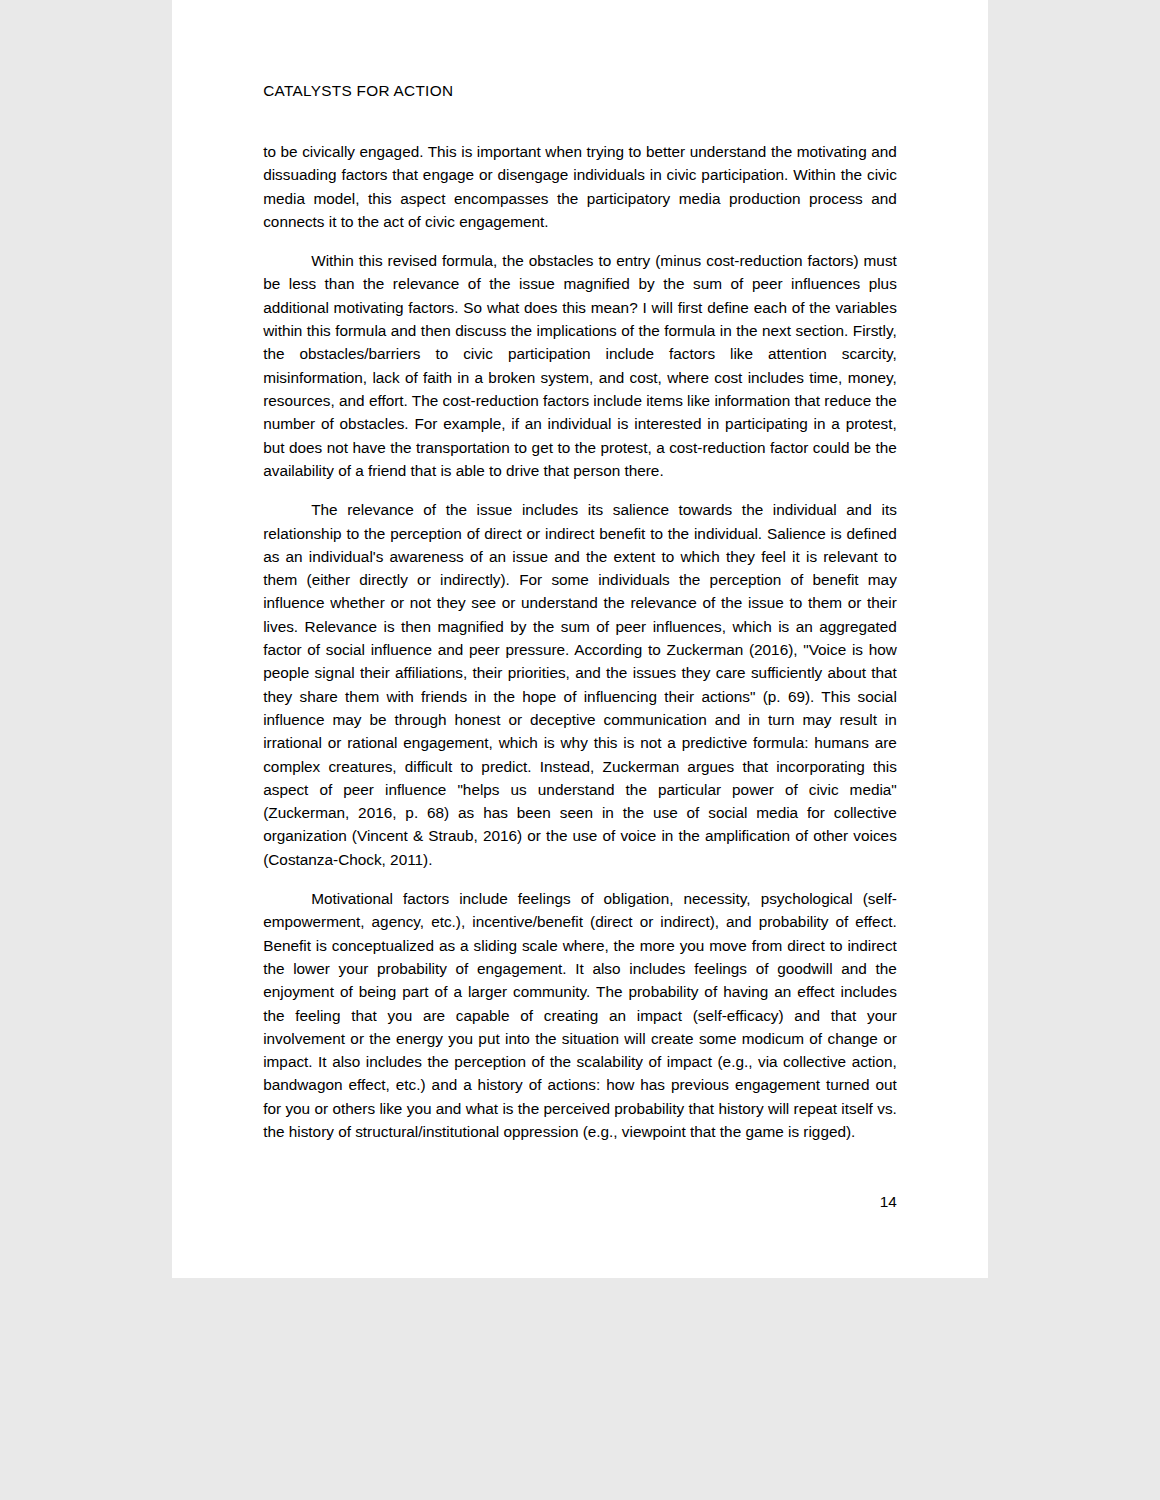CATALYSTS FOR ACTION
to be civically engaged. This is important when trying to better understand the motivating and dissuading factors that engage or disengage individuals in civic participation. Within the civic media model, this aspect encompasses the participatory media production process and connects it to the act of civic engagement.
Within this revised formula, the obstacles to entry (minus cost-reduction factors) must be less than the relevance of the issue magnified by the sum of peer influences plus additional motivating factors. So what does this mean? I will first define each of the variables within this formula and then discuss the implications of the formula in the next section. Firstly, the obstacles/barriers to civic participation include factors like attention scarcity, misinformation, lack of faith in a broken system, and cost, where cost includes time, money, resources, and effort. The cost-reduction factors include items like information that reduce the number of obstacles. For example, if an individual is interested in participating in a protest, but does not have the transportation to get to the protest, a cost-reduction factor could be the availability of a friend that is able to drive that person there.
The relevance of the issue includes its salience towards the individual and its relationship to the perception of direct or indirect benefit to the individual. Salience is defined as an individual's awareness of an issue and the extent to which they feel it is relevant to them (either directly or indirectly). For some individuals the perception of benefit may influence whether or not they see or understand the relevance of the issue to them or their lives. Relevance is then magnified by the sum of peer influences, which is an aggregated factor of social influence and peer pressure. According to Zuckerman (2016), "Voice is how people signal their affiliations, their priorities, and the issues they care sufficiently about that they share them with friends in the hope of influencing their actions" (p. 69). This social influence may be through honest or deceptive communication and in turn may result in irrational or rational engagement, which is why this is not a predictive formula: humans are complex creatures, difficult to predict. Instead, Zuckerman argues that incorporating this aspect of peer influence "helps us understand the particular power of civic media" (Zuckerman, 2016, p. 68) as has been seen in the use of social media for collective organization (Vincent & Straub, 2016) or the use of voice in the amplification of other voices (Costanza-Chock, 2011).
Motivational factors include feelings of obligation, necessity, psychological (self-empowerment, agency, etc.), incentive/benefit (direct or indirect), and probability of effect. Benefit is conceptualized as a sliding scale where, the more you move from direct to indirect the lower your probability of engagement. It also includes feelings of goodwill and the enjoyment of being part of a larger community. The probability of having an effect includes the feeling that you are capable of creating an impact (self-efficacy) and that your involvement or the energy you put into the situation will create some modicum of change or impact. It also includes the perception of the scalability of impact (e.g., via collective action, bandwagon effect, etc.) and a history of actions: how has previous engagement turned out for you or others like you and what is the perceived probability that history will repeat itself vs. the history of structural/institutional oppression (e.g., viewpoint that the game is rigged).
14